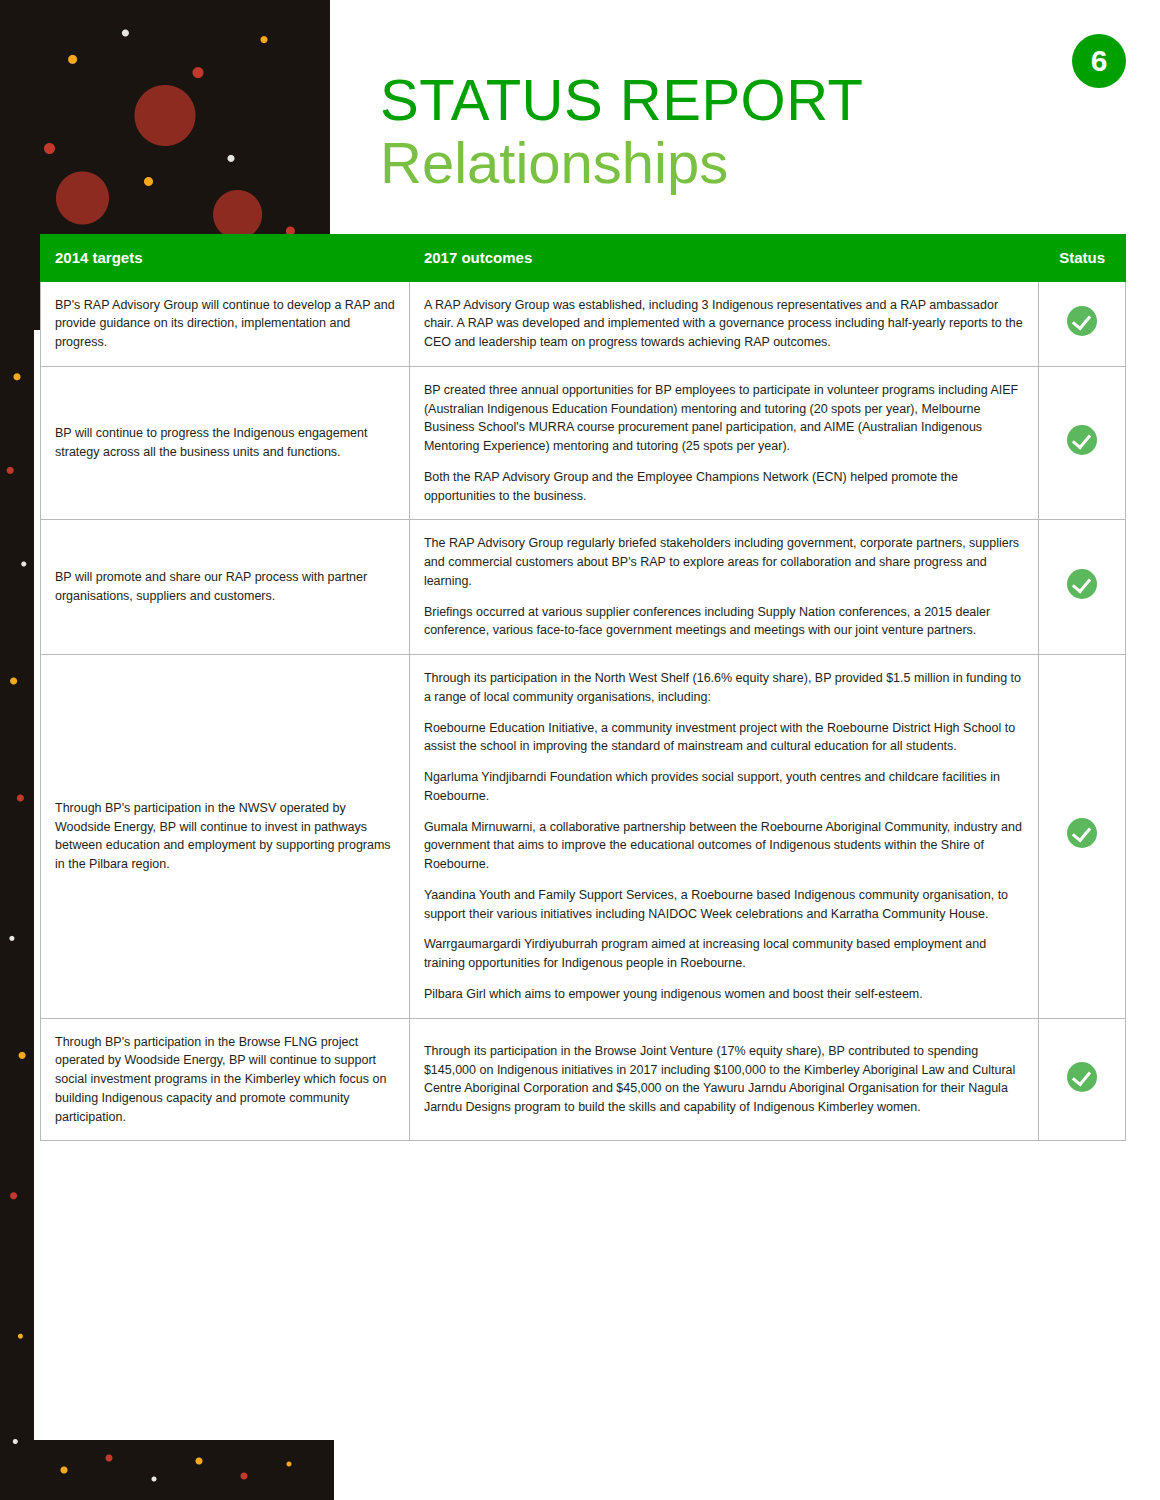6
STATUS REPORT
Relationships
| 2014 targets | 2017 outcomes | Status |
| --- | --- | --- |
| BP's RAP Advisory Group will continue to develop a RAP and provide guidance on its direction, implementation and progress. | A RAP Advisory Group was established, including 3 Indigenous representatives and a RAP ambassador chair. A RAP was developed and implemented with a governance process including half-yearly reports to the CEO and leadership team on progress towards achieving RAP outcomes. | |
| BP will continue to progress the Indigenous engagement strategy across all the business units and functions. | BP created three annual opportunities for BP employees to participate in volunteer programs including AIEF (Australian Indigenous Education Foundation) mentoring and tutoring (20 spots per year), Melbourne Business School's MURRA course procurement panel participation, and AIME (Australian Indigenous Mentoring Experience) mentoring and tutoring (25 spots per year). Both the RAP Advisory Group and the Employee Champions Network (ECN) helped promote the opportunities to the business. | |
| BP will promote and share our RAP process with partner organisations, suppliers and customers. | The RAP Advisory Group regularly briefed stakeholders including government, corporate partners, suppliers and commercial customers about BP's RAP to explore areas for collaboration and share progress and learning. Briefings occurred at various supplier conferences including Supply Nation conferences, a 2015 dealer conference, various face-to-face government meetings and meetings with our joint venture partners. | |
| Through BP's participation in the NWSV operated by Woodside Energy, BP will continue to invest in pathways between education and employment by supporting programs in the Pilbara region. | Through its participation in the North West Shelf (16.6% equity share), BP provided $1.5 million in funding to a range of local community organisations, including: Roebourne Education Initiative, a community investment project with the Roebourne District High School to assist the school in improving the standard of mainstream and cultural education for all students. Ngarluma Yindjibarndi Foundation which provides social support, youth centres and childcare facilities in Roebourne. Gumala Mirnuwarni, a collaborative partnership between the Roebourne Aboriginal Community, industry and government that aims to improve the educational outcomes of Indigenous students within the Shire of Roebourne. Yaandina Youth and Family Support Services, a Roebourne based Indigenous community organisation, to support their various initiatives including NAIDOC Week celebrations and Karratha Community House. Warrgaumargardi Yirdiyuburrah program aimed at increasing local community based employment and training opportunities for Indigenous people in Roebourne. Pilbara Girl which aims to empower young indigenous women and boost their self-esteem. | |
| Through BP's participation in the Browse FLNG project operated by Woodside Energy, BP will continue to support social investment programs in the Kimberley which focus on building Indigenous capacity and promote community participation. | Through its participation in the Browse Joint Venture (17% equity share), BP contributed to spending $145,000 on Indigenous initiatives in 2017 including $100,000 to the Kimberley Aboriginal Law and Cultural Centre Aboriginal Corporation and $45,000 on the Yawuru Jarndu Aboriginal Organisation for their Nagula Jarndu Designs program to build the skills and capability of Indigenous Kimberley women. | |